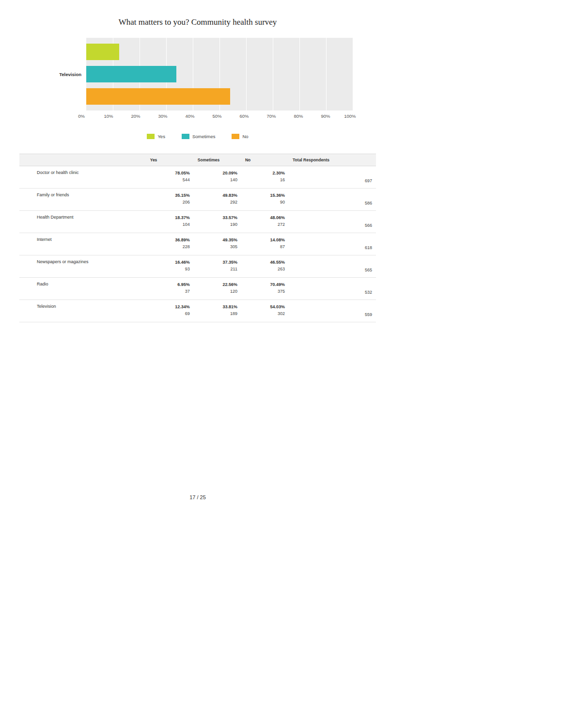What matters to you? Community health survey
Television
0% 10% 20% 30% 40% 50% 60% 70% 80% 90% 100%
Yes
Sometimes
No
| | Yes | Sometimes | No | Total Respondents |
| --- | --- | --- | --- | --- |
| Doctor or health clinic | 78.05% 544 | 20.09% 140 | 2.30% 16 | 697 |
| Family or friends | 35.15% 206 | 49.83% 292 | 15.36% 90 | 586 |
| Health Department | 18.37% 104 | 33.57% 190 | 48.06% 272 | 566 |
| Internet | 36.89% 228 | 49.35% 305 | 14.08% 87 | 618 |
| Newspapers or magazines | 16.46% 93 | 37.35% 211 | 46.55% 263 | 565 |
| Radio | 6.95% 37 | 22.56% 120 | 70.49% 375 | 532 |
| Television | 12.34% 69 | 33.81% 189 | 54.03% 302 | 559 |
17 / 25